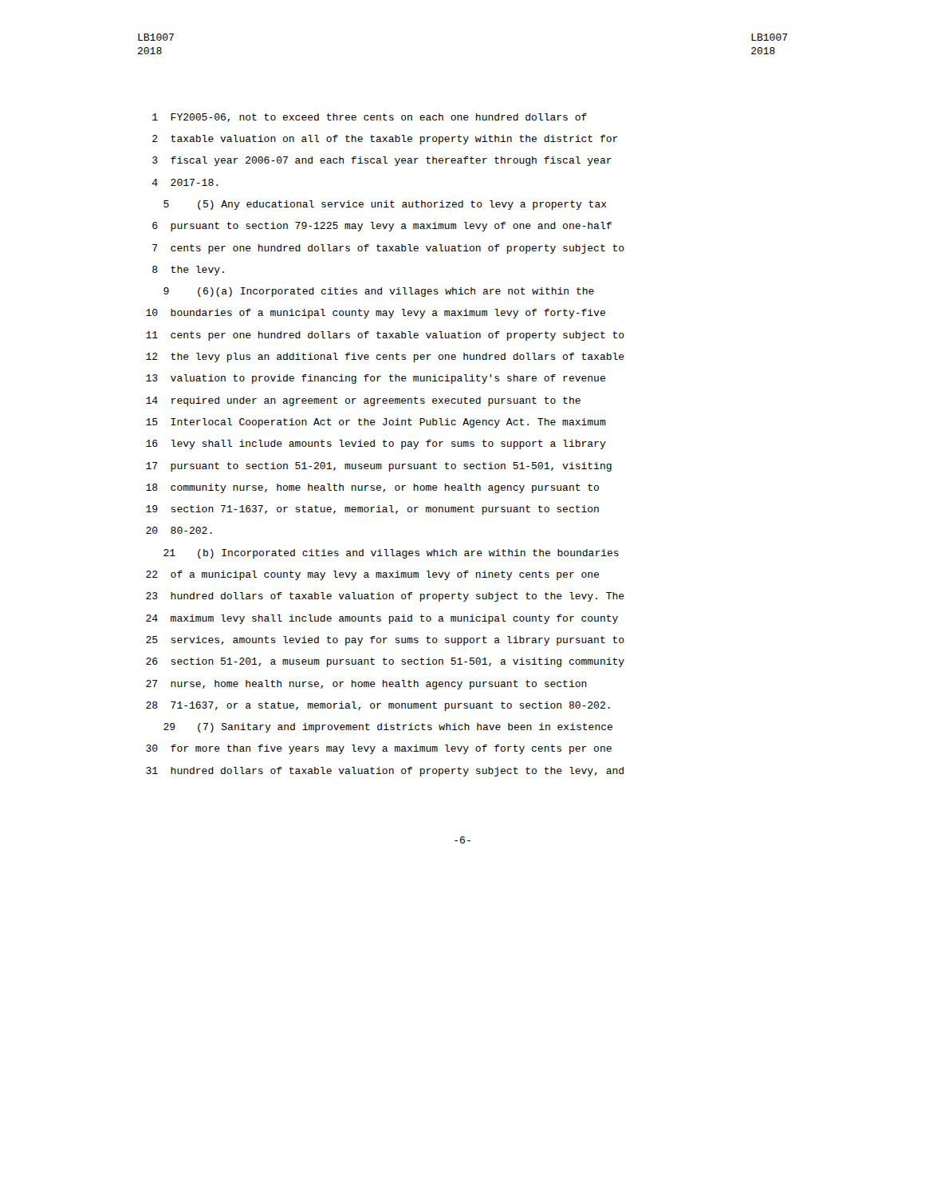LB1007 2018
LB1007 2018
FY2005-06, not to exceed three cents on each one hundred dollars of
taxable valuation on all of the taxable property within the district for
fiscal year 2006-07 and each fiscal year thereafter through fiscal year
2017-18.
(5) Any educational service unit authorized to levy a property tax
pursuant to section 79-1225 may levy a maximum levy of one and one-half
cents per one hundred dollars of taxable valuation of property subject to
the levy.
(6)(a) Incorporated cities and villages which are not within the
boundaries of a municipal county may levy a maximum levy of forty-five
cents per one hundred dollars of taxable valuation of property subject to
the levy plus an additional five cents per one hundred dollars of taxable
valuation to provide financing for the municipality's share of revenue
required under an agreement or agreements executed pursuant to the
Interlocal Cooperation Act or the Joint Public Agency Act. The maximum
levy shall include amounts levied to pay for sums to support a library
pursuant to section 51-201, museum pursuant to section 51-501, visiting
community nurse, home health nurse, or home health agency pursuant to
section 71-1637, or statue, memorial, or monument pursuant to section
80-202.
(b) Incorporated cities and villages which are within the boundaries
of a municipal county may levy a maximum levy of ninety cents per one
hundred dollars of taxable valuation of property subject to the levy. The
maximum levy shall include amounts paid to a municipal county for county
services, amounts levied to pay for sums to support a library pursuant to
section 51-201, a museum pursuant to section 51-501, a visiting community
nurse, home health nurse, or home health agency pursuant to section
71-1637, or a statue, memorial, or monument pursuant to section 80-202.
(7) Sanitary and improvement districts which have been in existence
for more than five years may levy a maximum levy of forty cents per one
hundred dollars of taxable valuation of property subject to the levy, and
-6-